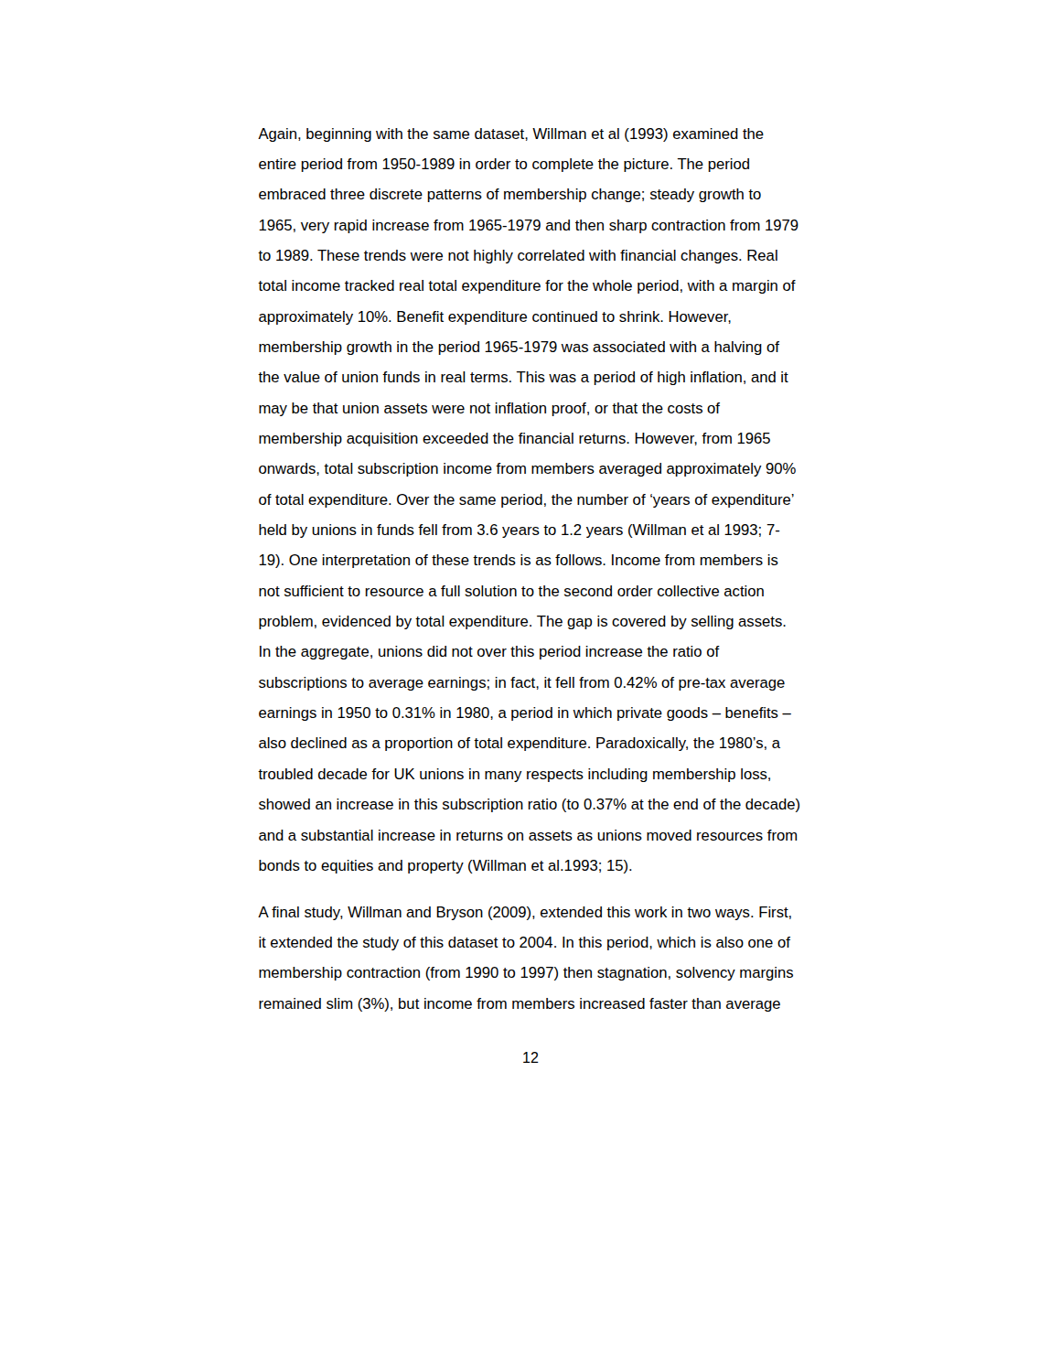Again, beginning with the same dataset, Willman et al (1993) examined the entire period from 1950-1989 in order to complete the picture. The period embraced three discrete patterns of membership change; steady growth to 1965, very rapid increase from 1965-1979 and then sharp contraction from 1979 to 1989. These trends were not highly correlated with financial changes. Real total income tracked real total expenditure for the whole period, with a margin of approximately 10%. Benefit expenditure continued to shrink. However, membership growth in the period 1965-1979 was associated with a halving of the value of union funds in real terms. This was a period of high inflation, and it may be that union assets were not inflation proof, or that the costs of membership acquisition exceeded the financial returns. However, from 1965 onwards, total subscription income from members averaged approximately 90% of total expenditure. Over the same period, the number of ‘years of expenditure’ held by unions in funds fell from 3.6 years to 1.2 years (Willman et al 1993; 7-19). One interpretation of these trends is as follows. Income from members is not sufficient to resource a full solution to the second order collective action problem, evidenced by total expenditure. The gap is covered by selling assets. In the aggregate, unions did not over this period increase the ratio of subscriptions to average earnings; in fact, it fell from 0.42% of pre-tax average earnings in 1950 to 0.31% in 1980, a period in which private goods – benefits – also declined as a proportion of total expenditure. Paradoxically, the 1980’s, a troubled decade for UK unions in many respects including membership loss, showed an increase in this subscription ratio (to 0.37% at the end of the decade) and a substantial increase in returns on assets as unions moved resources from bonds to equities and property (Willman et al.1993; 15).
A final study, Willman and Bryson (2009), extended this work in two ways. First, it extended the study of this dataset to 2004. In this period, which is also one of membership contraction (from 1990 to 1997) then stagnation, solvency margins remained slim (3%), but income from members increased faster than average
12